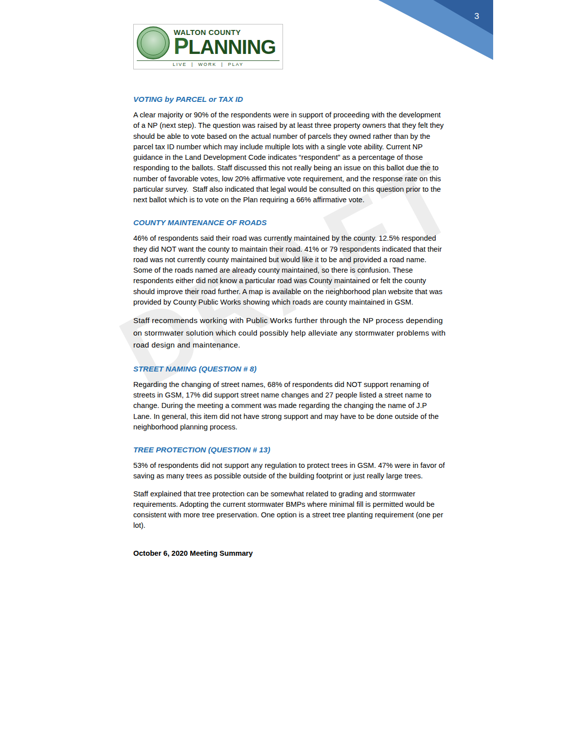3
WALTON COUNTY
PLANNING
LIVE | WORK | PLAY
DRAFT
VOTING by PARCEL or TAX ID
A clear majority or 90% of the respondents were in support of proceeding with the development of a NP (next step). The question was raised by at least three property owners that they felt they should be able to vote based on the actual number of parcels they owned rather than by the parcel tax ID number which may include multiple lots with a single vote ability. Current NP guidance in the Land Development Code indicates “respondent” as a percentage of those responding to the ballots. Staff discussed this not really being an issue on this ballot due the to number of favorable votes, low 20% affirmative vote requirement, and the response rate on this particular survey. Staff also indicated that legal would be consulted on this question prior to the next ballot which is to vote on the Plan requiring a 66% affirmative vote.
COUNTY MAINTENANCE OF ROADS
46% of respondents said their road was currently maintained by the county. 12.5% responded they did NOT want the county to maintain their road. 41% or 79 respondents indicated that their road was not currently county maintained but would like it to be and provided a road name. Some of the roads named are already county maintained, so there is confusion. These respondents either did not know a particular road was County maintained or felt the county should improve their road further. A map is available on the neighborhood plan website that was provided by County Public Works showing which roads are county maintained in GSM.
Staff recommends working with Public Works further through the NP process depending on stormwater solution which could possibly help alleviate any stormwater problems with road design and maintenance.
STREET NAMING (QUESTION # 8)
Regarding the changing of street names, 68% of respondents did NOT support renaming of streets in GSM, 17% did support street name changes and 27 people listed a street name to change. During the meeting a comment was made regarding the changing the name of J.P Lane. In general, this item did not have strong support and may have to be done outside of the neighborhood planning process.
TREE PROTECTION (QUESTION # 13)
53% of respondents did not support any regulation to protect trees in GSM. 47% were in favor of saving as many trees as possible outside of the building footprint or just really large trees.
Staff explained that tree protection can be somewhat related to grading and stormwater requirements. Adopting the current stormwater BMPs where minimal fill is permitted would be consistent with more tree preservation. One option is a street tree planting requirement (one per lot).
October 6, 2020 Meeting Summary